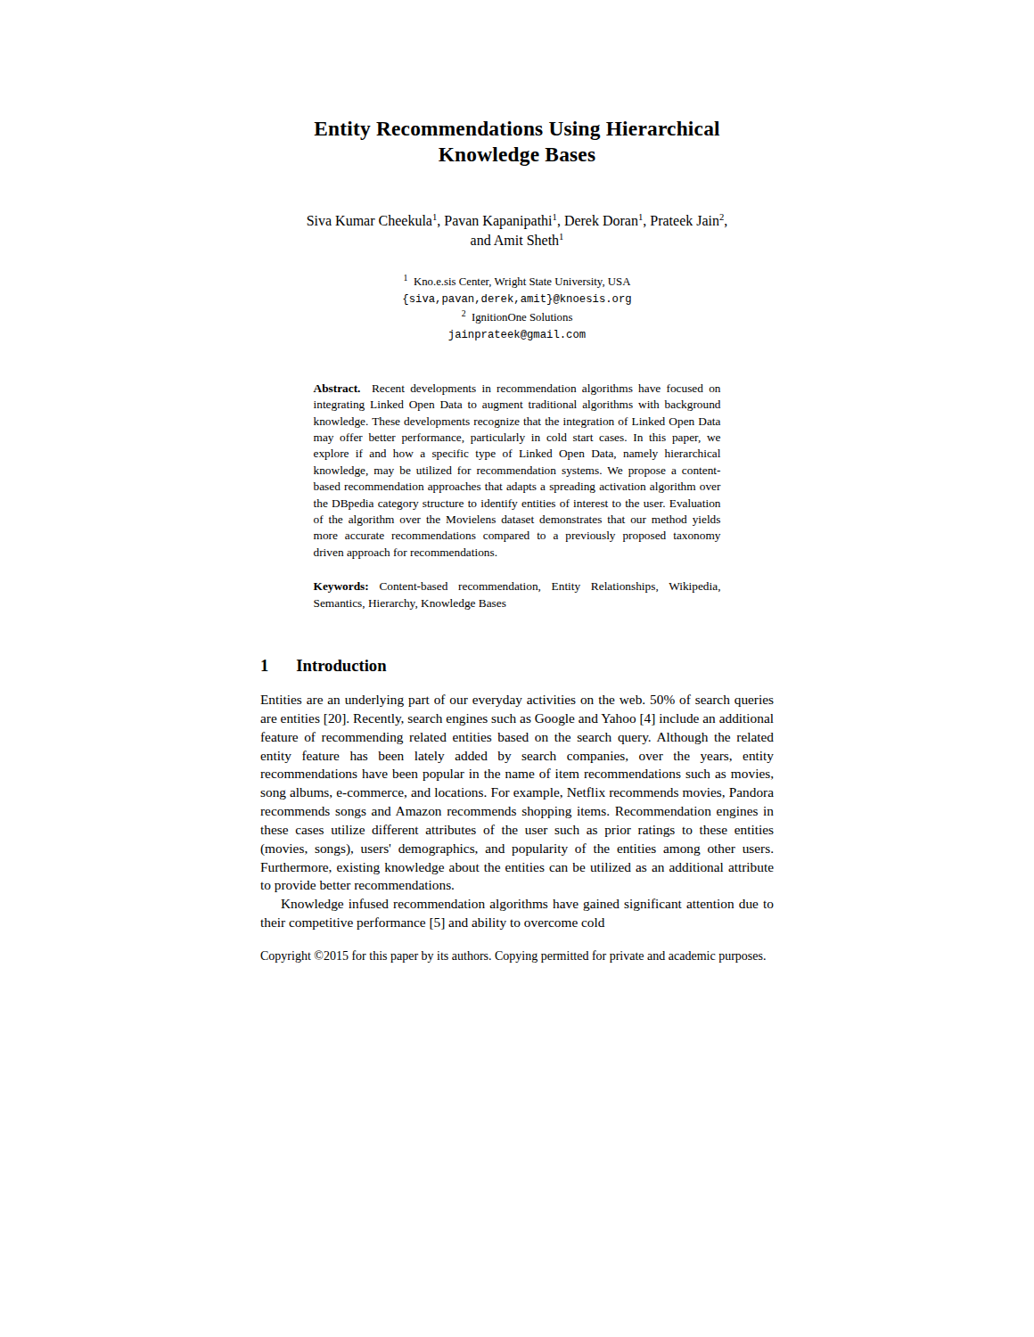Entity Recommendations Using Hierarchical
Knowledge Bases
Siva Kumar Cheekula1, Pavan Kapanipathi1, Derek Doran1, Prateek Jain2,
and Amit Sheth1
1 Kno.e.sis Center, Wright State University, USA
{siva,pavan,derek,amit}@knoesis.org
2 IgnitionOne Solutions
jainprateek@gmail.com
Abstract. Recent developments in recommendation algorithms have focused on integrating Linked Open Data to augment traditional algorithms with background knowledge. These developments recognize that the integration of Linked Open Data may offer better performance, particularly in cold start cases. In this paper, we explore if and how a specific type of Linked Open Data, namely hierarchical knowledge, may be utilized for recommendation systems. We propose a content-based recommendation approaches that adapts a spreading activation algorithm over the DBpedia category structure to identify entities of interest to the user. Evaluation of the algorithm over the Movielens dataset demonstrates that our method yields more accurate recommendations compared to a previously proposed taxonomy driven approach for recommendations.
Keywords: Content-based recommendation, Entity Relationships, Wikipedia, Semantics, Hierarchy, Knowledge Bases
1 Introduction
Entities are an underlying part of our everyday activities on the web. 50% of search queries are entities [20]. Recently, search engines such as Google and Yahoo [4] include an additional feature of recommending related entities based on the search query. Although the related entity feature has been lately added by search companies, over the years, entity recommendations have been popular in the name of item recommendations such as movies, song albums, e-commerce, and locations. For example, Netflix recommends movies, Pandora recommends songs and Amazon recommends shopping items. Recommendation engines in these cases utilize different attributes of the user such as prior ratings to these entities (movies, songs), users' demographics, and popularity of the entities among other users. Furthermore, existing knowledge about the entities can be utilized as an additional attribute to provide better recommendations.
Knowledge infused recommendation algorithms have gained significant attention due to their competitive performance [5] and ability to overcome cold
Copyright ©2015 for this paper by its authors. Copying permitted for private and academic purposes.